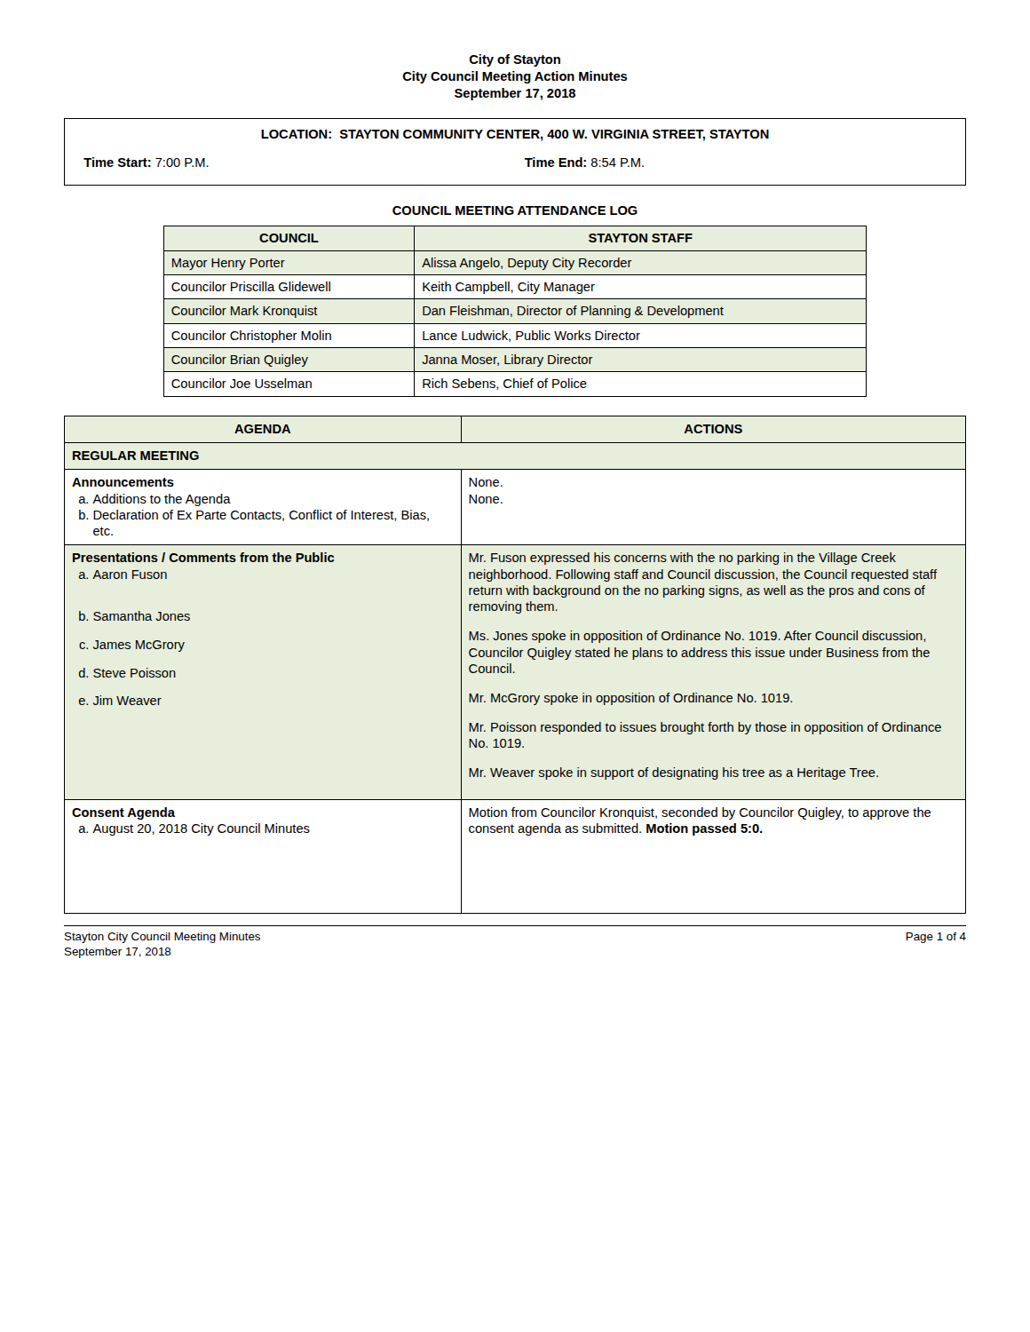City of Stayton
City Council Meeting Action Minutes
September 17, 2018
| LOCATION: STAYTON COMMUNITY CENTER, 400 W. VIRGINIA STREET, STAYTON / Time Start: 7:00 P.M. / Time End: 8:54 P.M. / |
COUNCIL MEETING ATTENDANCE LOG
| COUNCIL | STAYTON STAFF |
| --- | --- |
| Mayor Henry Porter | Alissa Angelo, Deputy City Recorder |
| Councilor Priscilla Glidewell | Keith Campbell, City Manager |
| Councilor Mark Kronquist | Dan Fleishman, Director of Planning & Development |
| Councilor Christopher Molin | Lance Ludwick, Public Works Director |
| Councilor Brian Quigley | Janna Moser, Library Director |
| Councilor Joe Usselman | Rich Sebens, Chief of Police |
| AGENDA | ACTIONS |
| --- | --- |
| REGULAR MEETING |
| Announcements Additions to the Agenda Declaration of Ex Parte Contacts, Conflict of Interest, Bias, etc. | None. None. |
| Presentations / Comments from the Public Aaron Fuson Samantha Jones James McGrory Steve Poisson Jim Weaver | Mr. Fuson expressed his concerns with the no parking in the Village Creek neighborhood. Following staff and Council discussion, the Council requested staff return with background on the no parking signs, as well as the pros and cons of removing them. Ms. Jones spoke in opposition of Ordinance No. 1019. After Council discussion, Councilor Quigley stated he plans to address this issue under Business from the Council. Mr. McGrory spoke in opposition of Ordinance No. 1019. Mr. Poisson responded to issues brought forth by those in opposition of Ordinance No. 1019. Mr. Weaver spoke in support of designating his tree as a Heritage Tree. |
| Consent Agenda August 20, 2018 City Council Minutes | Motion from Councilor Kronquist, seconded by Councilor Quigley, to approve the consent agenda as submitted. Motion passed 5:0. |
Stayton City Council Meeting Minutes
September 17, 2018
Page 1 of 4